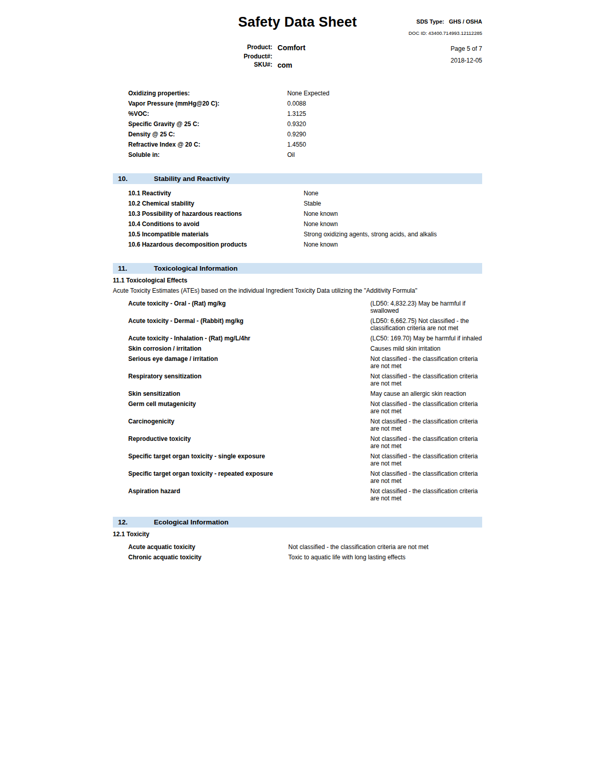SDS Type: GHS / OSHA
Safety Data Sheet
DOC ID: 43400.714993.12112285
| Product: | Comfort |
| Product#: | |
| SKU#: | com |
Page 5 of 7
2018-12-05
| Oxidizing properties: | None Expected |
| Vapor Pressure (mmHg@20 C): | 0.0088 |
| %VOC: | 1.3125 |
| Specific Gravity @ 25 C: | 0.9320 |
| Density @ 25 C: | 0.9290 |
| Refractive Index @ 20 C: | 1.4550 |
| Soluble in: | Oil |
10. Stability and Reactivity
| 10.1 Reactivity | None |
| 10.2 Chemical stability | Stable |
| 10.3 Possibility of hazardous reactions | None known |
| 10.4 Conditions to avoid | None known |
| 10.5 Incompatible materials | Strong oxidizing agents, strong acids, and alkalis |
| 10.6 Hazardous decomposition products | None known |
11. Toxicological Information
11.1 Toxicological Effects
Acute Toxicity Estimates (ATEs) based on the individual Ingredient Toxicity Data utilizing the "Additivity Formula"
| Acute toxicity - Oral - (Rat) mg/kg | (LD50: 4,832.23) May be harmful if swallowed |
| Acute toxicity - Dermal - (Rabbit) mg/kg | (LD50: 6,662.75) Not classified - the classification criteria are not met |
| Acute toxicity - Inhalation - (Rat) mg/L/4hr | (LC50: 169.70) May be harmful if inhaled |
| Skin corrosion / irritation | Causes mild skin irritation |
| Serious eye damage / irritation | Not classified - the classification criteria are not met |
| Respiratory sensitization | Not classified - the classification criteria are not met |
| Skin sensitization | May cause an allergic skin reaction |
| Germ cell mutagenicity | Not classified - the classification criteria are not met |
| Carcinogenicity | Not classified - the classification criteria are not met |
| Reproductive toxicity | Not classified - the classification criteria are not met |
| Specific target organ toxicity - single exposure | Not classified - the classification criteria are not met |
| Specific target organ toxicity - repeated exposure | Not classified - the classification criteria are not met |
| Aspiration hazard | Not classified - the classification criteria are not met |
12. Ecological Information
12.1 Toxicity
| Acute acquatic toxicity | Not classified - the classification criteria are not met |
| Chronic acquatic toxicity | Toxic to aquatic life with long lasting effects |